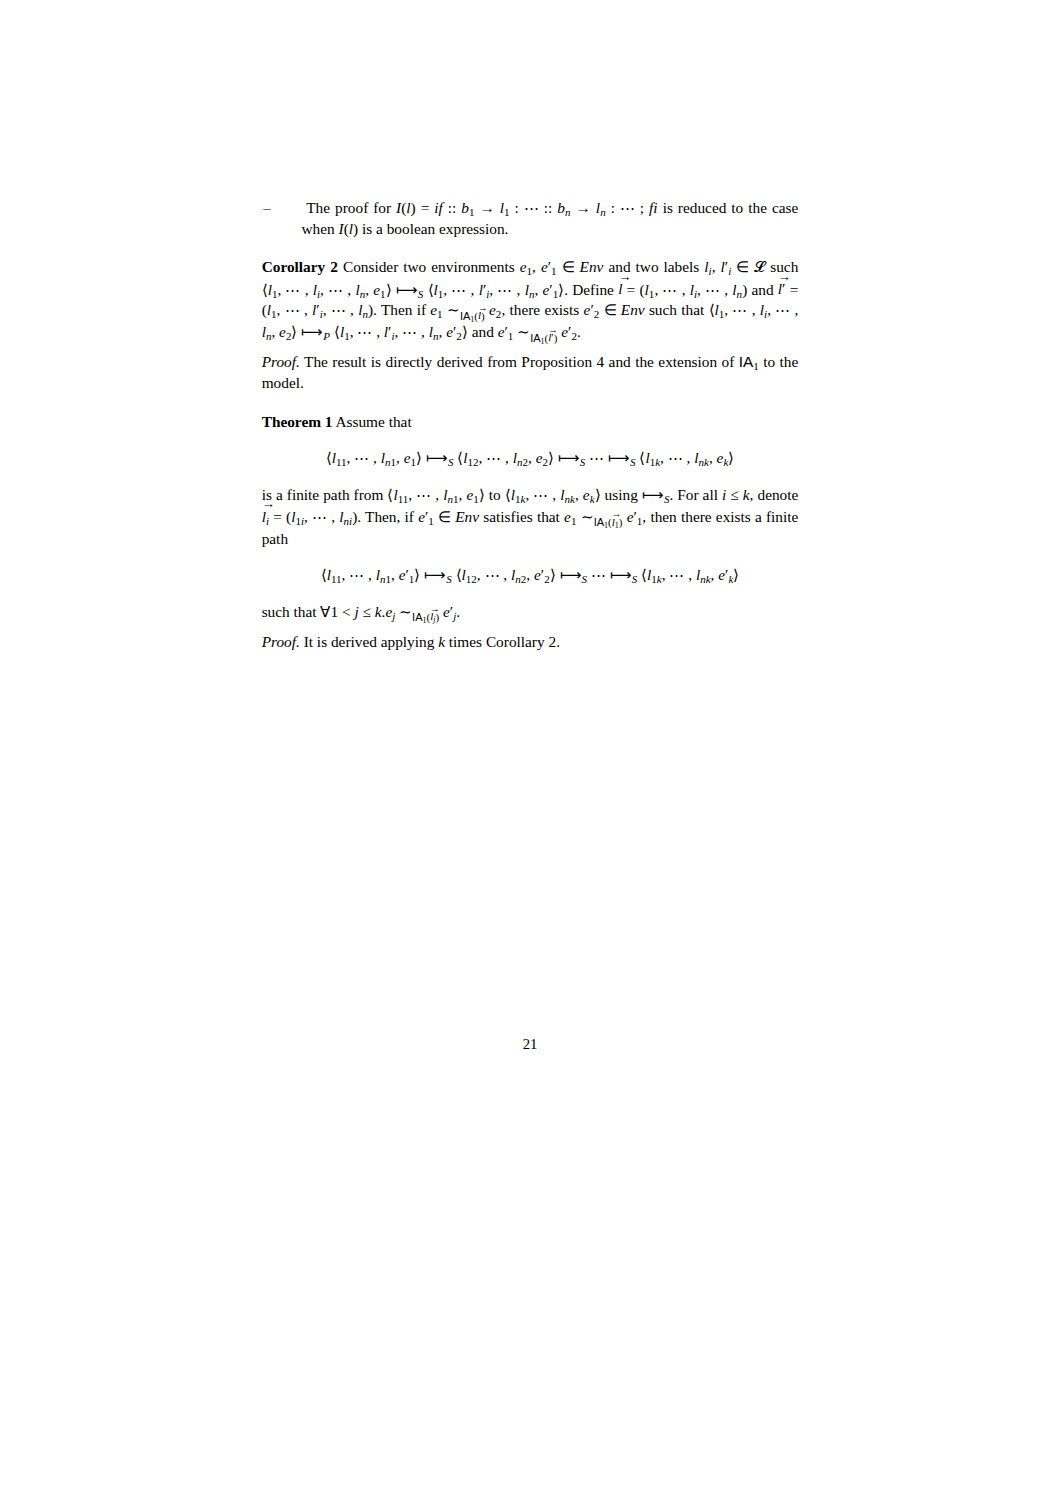– The proof for I(l) = if :: b1 → l1 : ⋯ :: bn → ln : ⋯ ; fi is reduced to the case when I(l) is a boolean expression.
Corollary 2 Consider two environments e1, e′1 ∈ Env and two labels li, l′i ∈ 𝓛 such ⟨l1, ⋯ , li, ⋯ , ln, e1⟩ ⟼S ⟨l1, ⋯ , l′i, ⋯ , ln, e′1⟩. Define →l = (l1, ⋯ , li, ⋯ , ln) and →l′ = (l1, ⋯ , l′i, ⋯ , ln). Then if e1 ∼IA1(→l) e2, there exists e′2 ∈ Env such that ⟨l1, ⋯ , li, ⋯ , ln, e2⟩ ⟼P ⟨l1, ⋯ , l′i, ⋯ , ln, e′2⟩ and e′1 ∼IA1(→l′) e′2.
Proof. The result is directly derived from Proposition 4 and the extension of IA1 to the model.
Theorem 1 Assume that
⟨l11, ⋯ , ln1, e1⟩ ⟼S ⟨l12, ⋯ , ln2, e2⟩ ⟼S ⋯ ⟼S ⟨l1k, ⋯ , lnk, ek⟩
is a finite path from ⟨l11, ⋯ , ln1, e1⟩ to ⟨l1k, ⋯ , lnk, ek⟩ using ⟼S. For all i ≤ k, denote →li = (l1i, ⋯ , lni). Then, if e′1 ∈ Env satisfies that e1 ∼IA1(→l1) e′1, then there exists a finite path
⟨l11, ⋯ , ln1, e′1⟩ ⟼S ⟨l12, ⋯ , ln2, e′2⟩ ⟼S ⋯ ⟼S ⟨l1k, ⋯ , lnk, e′k⟩
such that ∀1 < j ≤ k.ej ∼IA1(→lj) e′j.
Proof. It is derived applying k times Corollary 2.
21